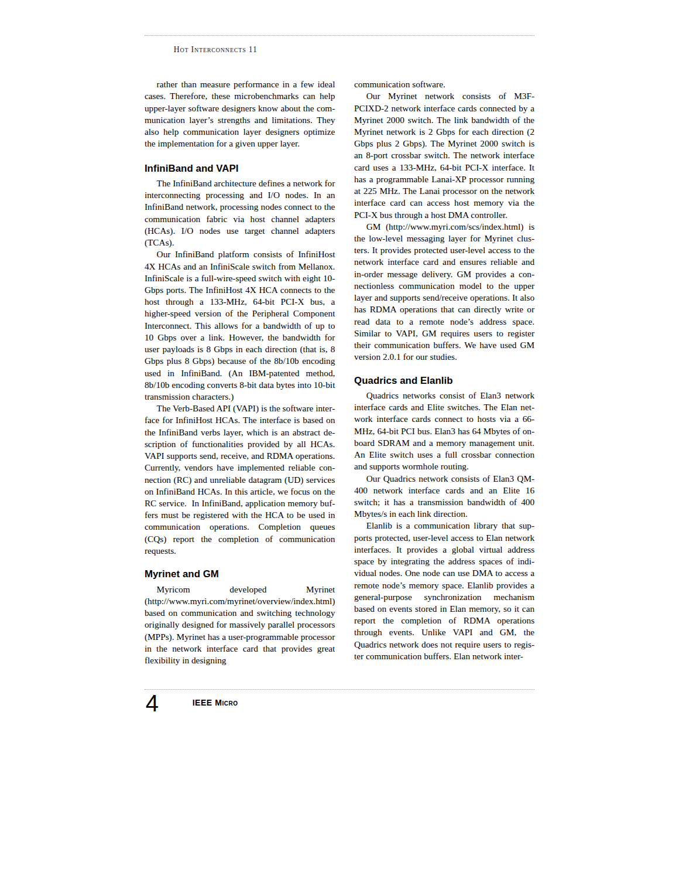Hot Interconnects 11
rather than measure performance in a few ideal cases. Therefore, these microbenchmarks can help upper-layer software designers know about the communication layer’s strengths and limitations. They also help communication layer designers optimize the implementation for a given upper layer.
InfiniBand and VAPI
The InfiniBand architecture defines a network for interconnecting processing and I/O nodes. In an InfiniBand network, processing nodes connect to the communication fabric via host channel adapters (HCAs). I/O nodes use target channel adapters (TCAs).
Our InfiniBand platform consists of InfiniHost 4X HCAs and an InfiniScale switch from Mellanox. InfiniScale is a full-wire-speed switch with eight 10-Gbps ports. The InfiniHost 4X HCA connects to the host through a 133-MHz, 64-bit PCI-X bus, a higher-speed version of the Peripheral Component Interconnect. This allows for a bandwidth of up to 10 Gbps over a link. However, the bandwidth for user payloads is 8 Gbps in each direction (that is, 8 Gbps plus 8 Gbps) because of the 8b/10b encoding used in InfiniBand. (An IBM-patented method, 8b/10b encoding converts 8-bit data bytes into 10-bit transmission characters.)
The Verb-Based API (VAPI) is the software interface for InfiniHost HCAs. The interface is based on the InfiniBand verbs layer, which is an abstract description of functionalities provided by all HCAs. VAPI supports send, receive, and RDMA operations. Currently, vendors have implemented reliable connection (RC) and unreliable datagram (UD) services on InfiniBand HCAs. In this article, we focus on the RC service. In InfiniBand, application memory buffers must be registered with the HCA to be used in communication operations. Completion queues (CQs) report the completion of communication requests.
Myrinet and GM
Myricom developed Myrinet (http://www.myri.com/myrinet/overview/index.html) based on communication and switching technology originally designed for massively parallel processors (MPPs). Myrinet has a user-programmable processor in the network interface card that provides great flexibility in designing
communication software.
Our Myrinet network consists of M3F-PCIXD-2 network interface cards connected by a Myrinet 2000 switch. The link bandwidth of the Myrinet network is 2 Gbps for each direction (2 Gbps plus 2 Gbps). The Myrinet 2000 switch is an 8-port crossbar switch. The network interface card uses a 133-MHz, 64-bit PCI-X interface. It has a programmable Lanai-XP processor running at 225 MHz. The Lanai processor on the network interface card can access host memory via the PCI-X bus through a host DMA controller.
GM (http://www.myri.com/scs/index.html) is the low-level messaging layer for Myrinet clusters. It provides protected user-level access to the network interface card and ensures reliable and in-order message delivery. GM provides a connectionless communication model to the upper layer and supports send/receive operations. It also has RDMA operations that can directly write or read data to a remote node’s address space. Similar to VAPI, GM requires users to register their communication buffers. We have used GM version 2.0.1 for our studies.
Quadrics and Elanlib
Quadrics networks consist of Elan3 network interface cards and Elite switches. The Elan network interface cards connect to hosts via a 66-MHz, 64-bit PCI bus. Elan3 has 64 Mbytes of on-board SDRAM and a memory management unit. An Elite switch uses a full crossbar connection and supports wormhole routing.
Our Quadrics network consists of Elan3 QM-400 network interface cards and an Elite 16 switch; it has a transmission bandwidth of 400 Mbytes/s in each link direction.
Elanlib is a communication library that supports protected, user-level access to Elan network interfaces. It provides a global virtual address space by integrating the address spaces of individual nodes. One node can use DMA to access a remote node’s memory space. Elanlib provides a general-purpose synchronization mechanism based on events stored in Elan memory, so it can report the completion of RDMA operations through events. Unlike VAPI and GM, the Quadrics network does not require users to register communication buffers. Elan network inter-
4
IEEE Micro